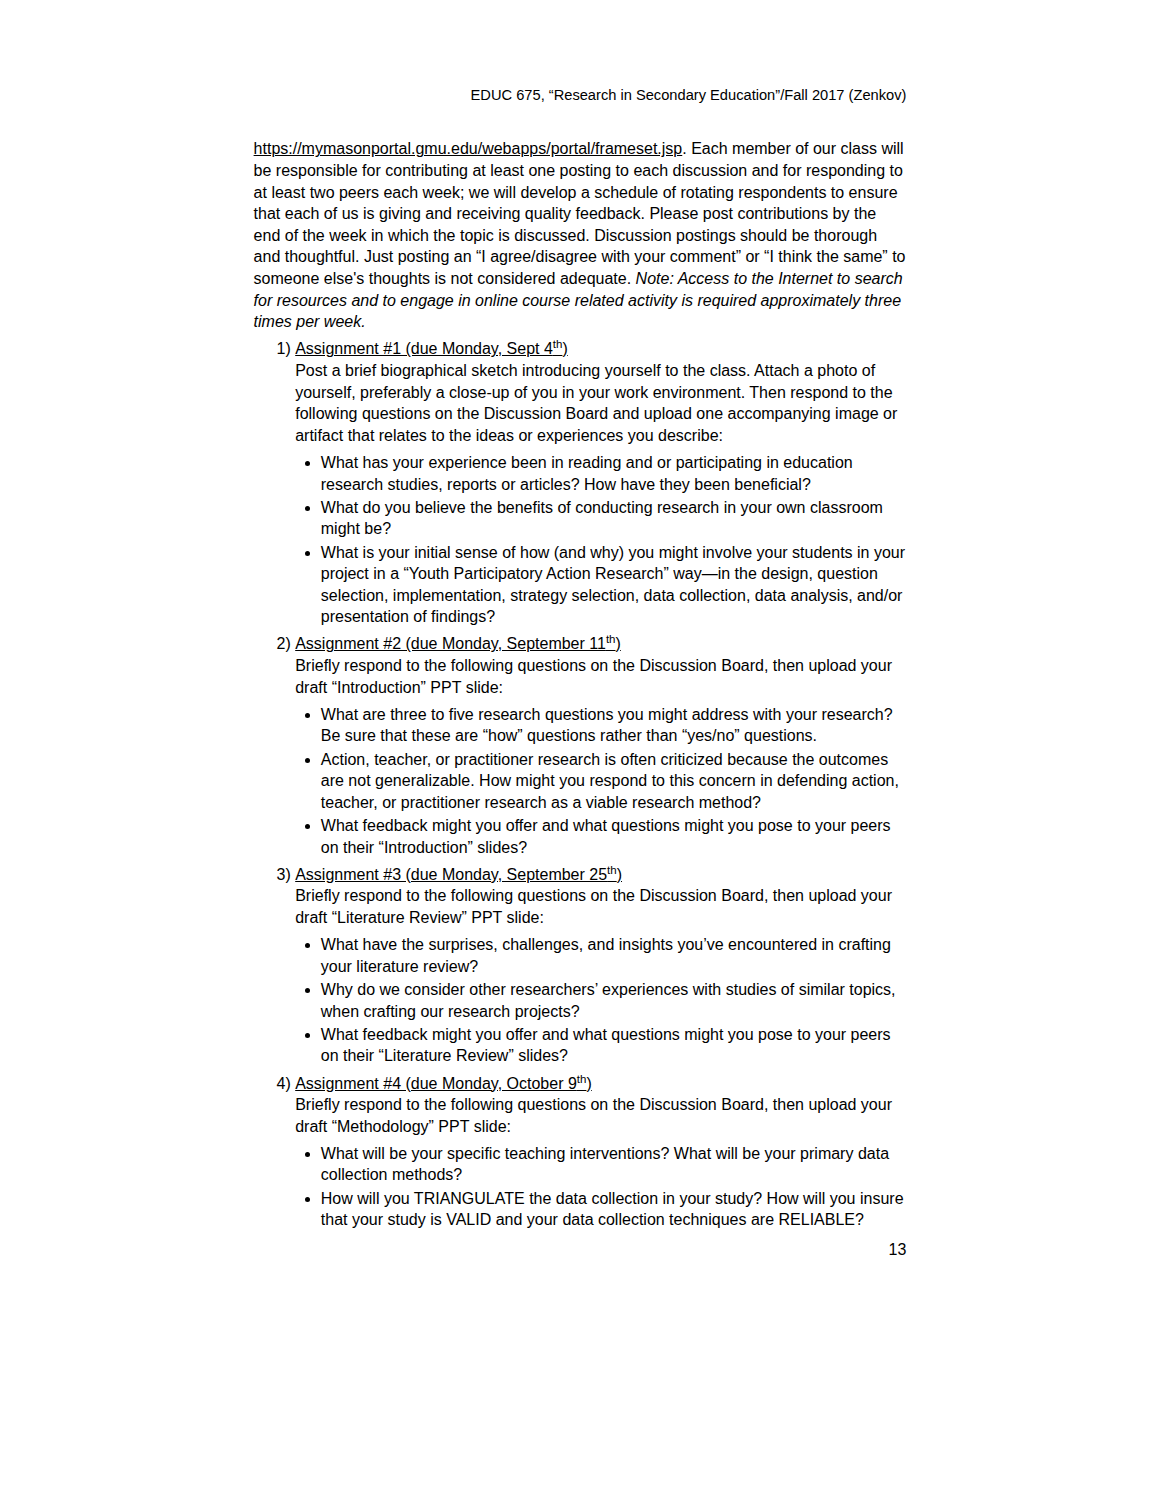EDUC 675, “Research in Secondary Education”/Fall 2017 (Zenkov)
https://mymasonportal.gmu.edu/webapps/portal/frameset.jsp. Each member of our class will be responsible for contributing at least one posting to each discussion and for responding to at least two peers each week; we will develop a schedule of rotating respondents to ensure that each of us is giving and receiving quality feedback. Please post contributions by the end of the week in which the topic is discussed. Discussion postings should be thorough and thoughtful. Just posting an “I agree/disagree with your comment” or “I think the same” to someone else's thoughts is not considered adequate. Note: Access to the Internet to search for resources and to engage in online course related activity is required approximately three times per week.
Assignment #1 (due Monday, Sept 4th)
Post a brief biographical sketch introducing yourself to the class. Attach a photo of yourself, preferably a close-up of you in your work environment. Then respond to the following questions on the Discussion Board and upload one accompanying image or artifact that relates to the ideas or experiences you describe:
What has your experience been in reading and or participating in education research studies, reports or articles? How have they been beneficial?
What do you believe the benefits of conducting research in your own classroom might be?
What is your initial sense of how (and why) you might involve your students in your project in a “Youth Participatory Action Research” way—in the design, question selection, implementation, strategy selection, data collection, data analysis, and/or presentation of findings?
Assignment #2 (due Monday, September 11th)
Briefly respond to the following questions on the Discussion Board, then upload your draft “Introduction” PPT slide:
What are three to five research questions you might address with your research? Be sure that these are “how” questions rather than “yes/no” questions.
Action, teacher, or practitioner research is often criticized because the outcomes are not generalizable. How might you respond to this concern in defending action, teacher, or practitioner research as a viable research method?
What feedback might you offer and what questions might you pose to your peers on their “Introduction” slides?
Assignment #3 (due Monday, September 25th)
Briefly respond to the following questions on the Discussion Board, then upload your draft “Literature Review” PPT slide:
What have the surprises, challenges, and insights you’ve encountered in crafting your literature review?
Why do we consider other researchers’ experiences with studies of similar topics, when crafting our research projects?
What feedback might you offer and what questions might you pose to your peers on their “Literature Review” slides?
Assignment #4 (due Monday, October 9th)
Briefly respond to the following questions on the Discussion Board, then upload your draft “Methodology” PPT slide:
What will be your specific teaching interventions? What will be your primary data collection methods?
How will you TRIANGULATE the data collection in your study? How will you insure that your study is VALID and your data collection techniques are RELIABLE?
13